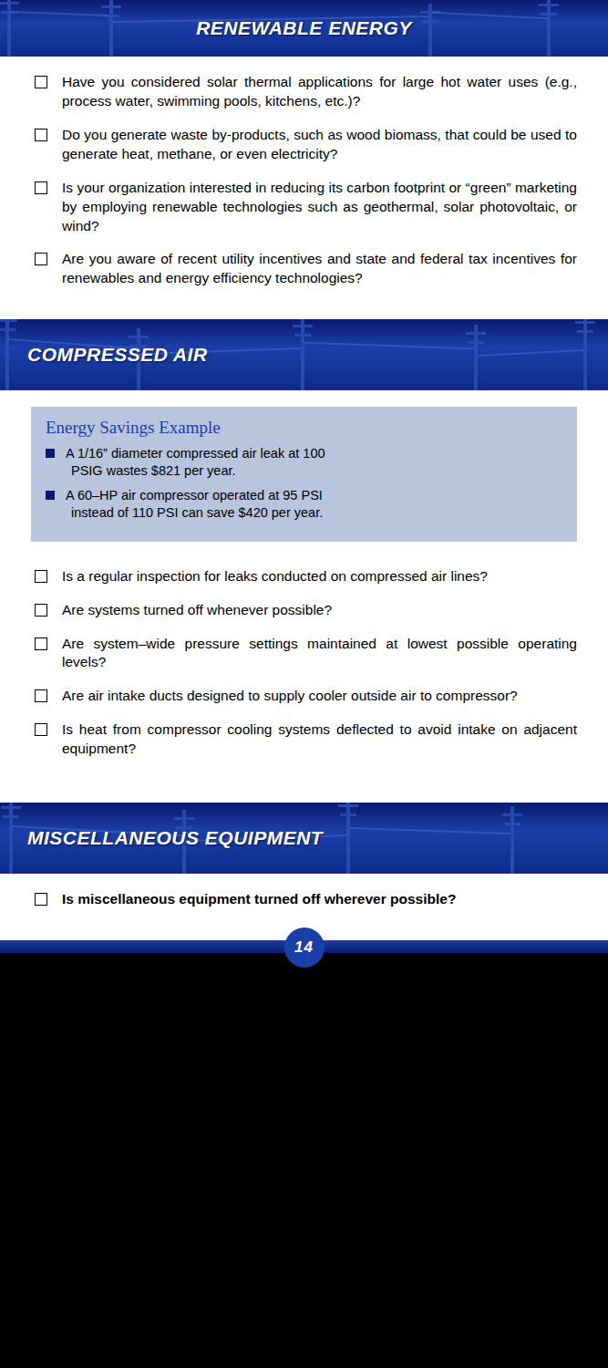RENEWABLE ENERGY
Have you considered solar thermal applications for large hot water uses (e.g., process water, swimming pools, kitchens, etc.)?
Do you generate waste by-products, such as wood biomass, that could be used to generate heat, methane, or even electricity?
Is your organization interested in reducing its carbon footprint or “green” marketing by employing renewable technologies such as geothermal, solar photovoltaic, or wind?
Are you aware of recent utility incentives and state and federal tax incentives for renewables and energy efficiency technologies?
COMPRESSED AIR
Energy Savings Example
A 1/16” diameter compressed air leak at 100PSIG wastes $821 per year.
A 60–HP air compressor operated at 95 PSIinstead of 110 PSI can save $420 per year.
Is a regular inspection for leaks conducted on compressed air lines?
Are systems turned off whenever possible?
Are system–wide pressure settings maintained at lowest possible operating levels?
Are air intake ducts designed to supply cooler outside air to compressor?
Is heat from compressor cooling systems deflected to avoid intake on adjacent equipment?
MISCELLANEOUS EQUIPMENT
Is miscellaneous equipment turned off wherever possible?
14